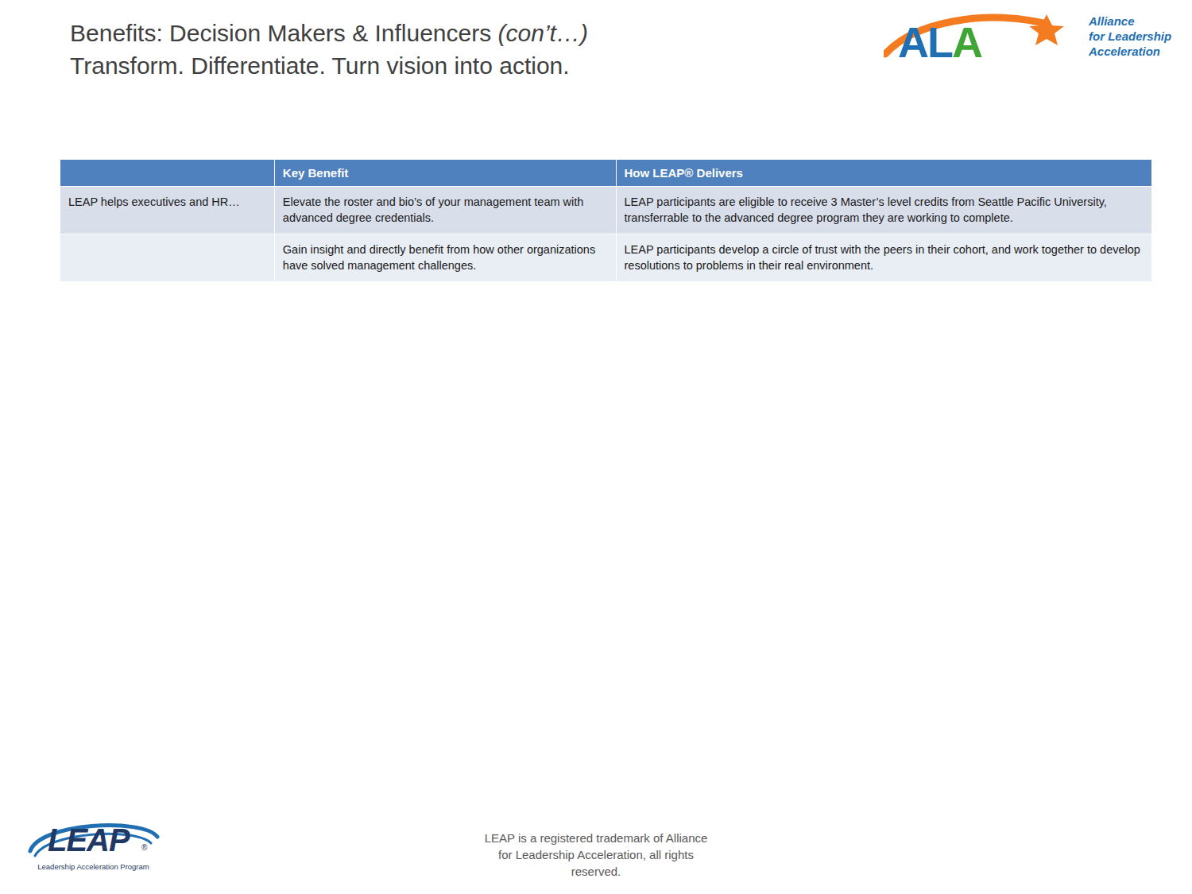Benefits: Decision Makers & Influencers (con’t…)
Transform. Differentiate. Turn vision into action.
ALA
Alliance
for Leadership
Acceleration
| | Key Benefit | How LEAP® Delivers |
| --- | --- | --- |
| LEAP helps executives and HR… | Elevate the roster and bio’s of your management team with advanced degree credentials. | LEAP participants are eligible to receive 3 Master’s level credits from Seattle Pacific University, transferrable to the advanced degree program they are working to complete. |
| | Gain insight and directly benefit from how other organizations have solved management challenges. | LEAP participants develop a circle of trust with the peers in their cohort, and work together to develop resolutions to problems in their real environment. |
LEAP
®
Leadership Acceleration Program
LEAP is a registered trademark of Alliance
for Leadership Acceleration, all rights
reserved.